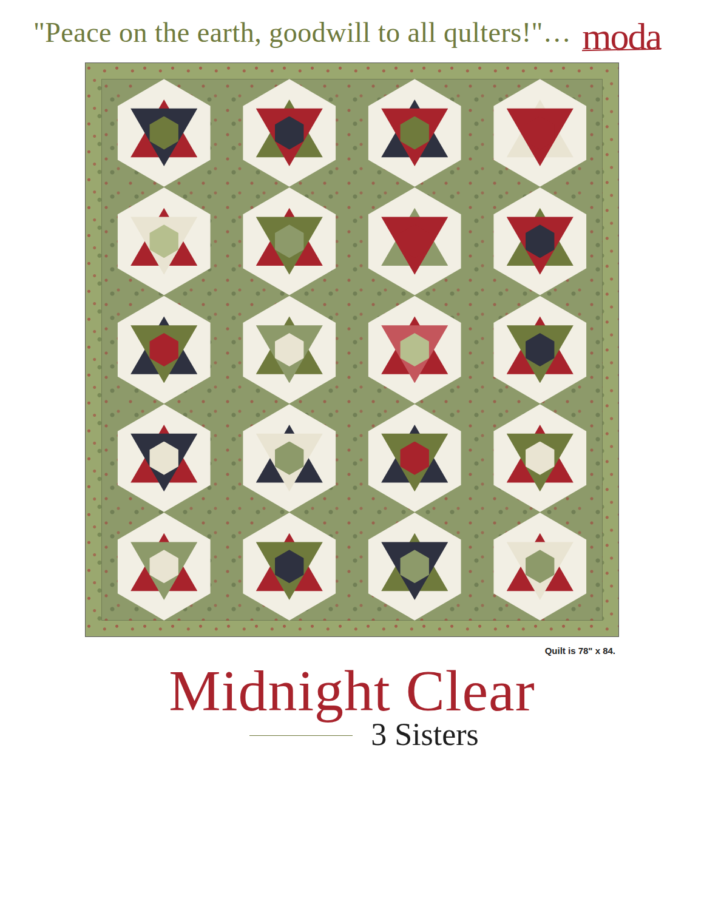"Peace on the earth, goodwill to all qulters!"…
moda
Quilt is 78" x 84.
Midnight Clear
3 Sisters